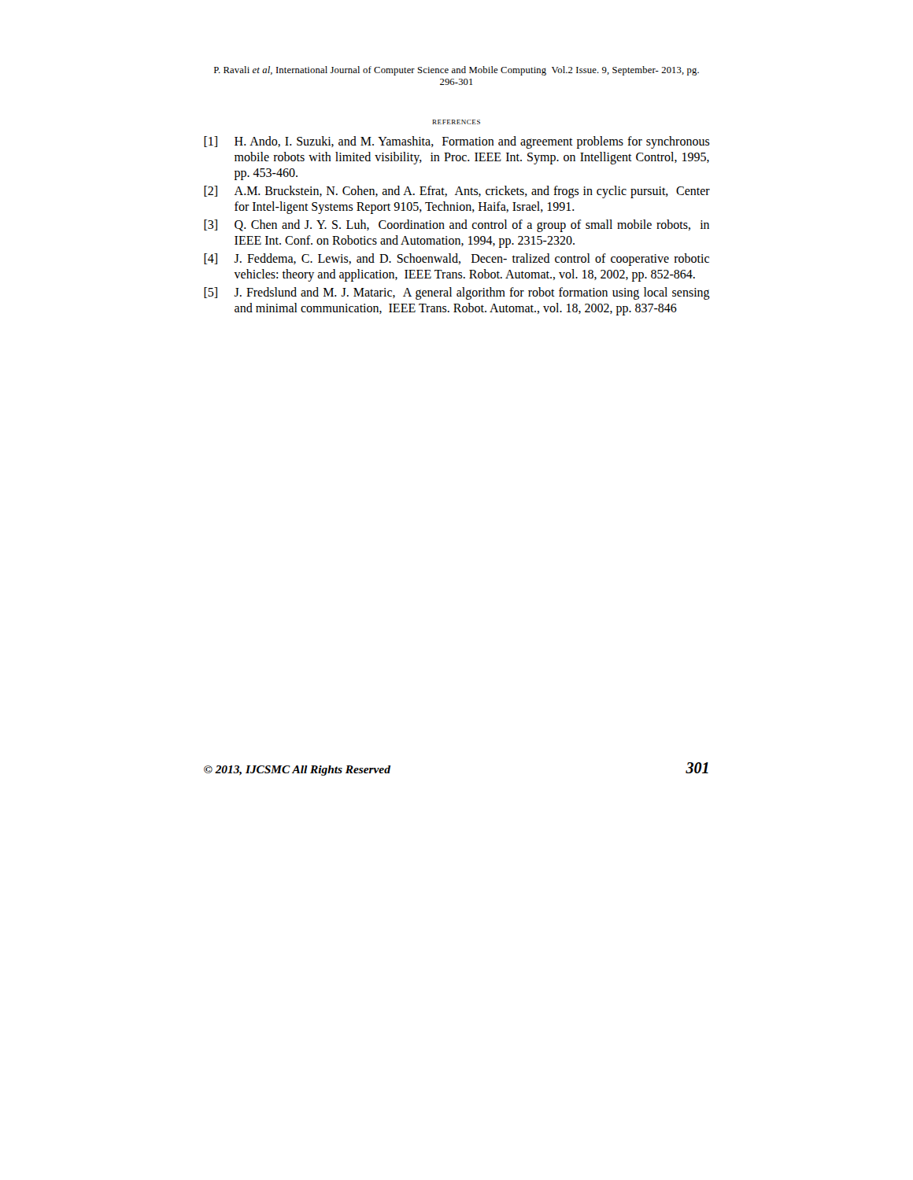P. Ravali et al, International Journal of Computer Science and Mobile Computing Vol.2 Issue. 9, September- 2013, pg. 296-301
References
[1] H. Ando, I. Suzuki, and M. Yamashita, Formation and agreement problems for synchronous mobile robots with limited visibility, in Proc. IEEE Int. Symp. on Intelligent Control, 1995, pp. 453-460.
[2] A.M. Bruckstein, N. Cohen, and A. Efrat, Ants, crickets, and frogs in cyclic pursuit, Center for Intel-ligent Systems Report 9105, Technion, Haifa, Israel, 1991.
[3] Q. Chen and J. Y. S. Luh, Coordination and control of a group of small mobile robots, in IEEE Int. Conf. on Robotics and Automation, 1994, pp. 2315-2320.
[4] J. Feddema, C. Lewis, and D. Schoenwald, Decen- tralized control of cooperative robotic vehicles: theory and application, IEEE Trans. Robot. Automat., vol. 18, 2002, pp. 852-864.
[5] J. Fredslund and M. J. Mataric, A general algorithm for robot formation using local sensing and minimal communication, IEEE Trans. Robot. Automat., vol. 18, 2002, pp. 837-846
© 2013, IJCSMC All Rights Reserved 301